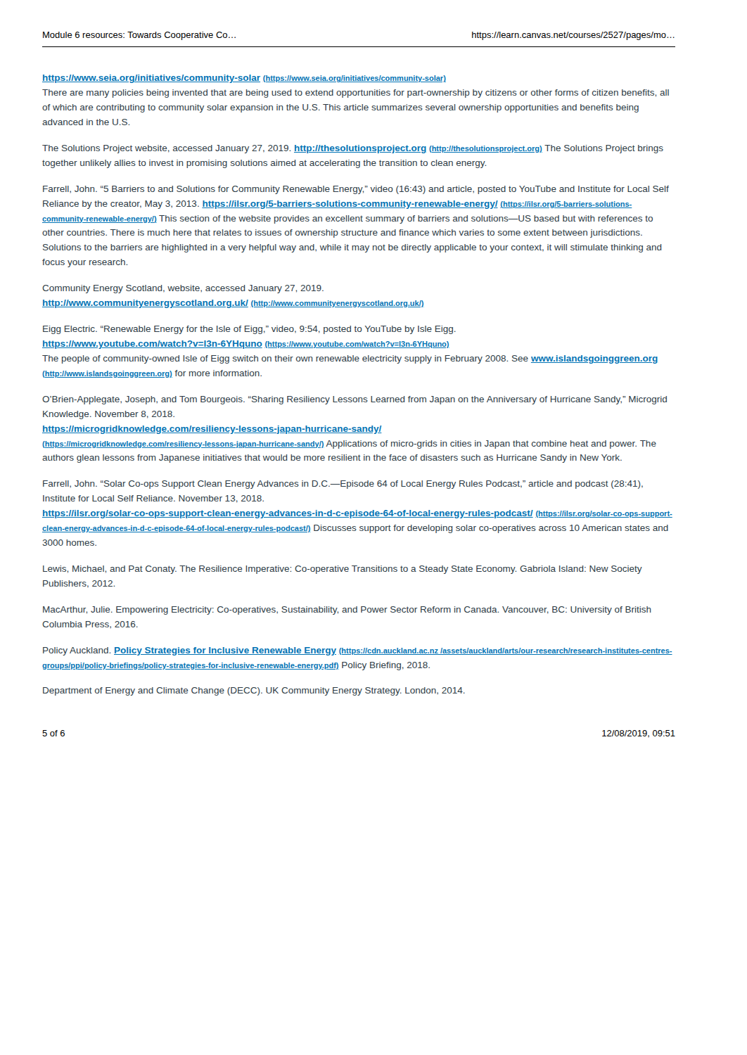Module 6 resources: Towards Cooperative Co… https://learn.canvas.net/courses/2527/pages/mo…
https://www.seia.org/initiatives/community-solar (https://www.seia.org/initiatives/community-solar)
There are many policies being invented that are being used to extend opportunities for part-ownership by citizens or other forms of citizen benefits, all of which are contributing to community solar expansion in the U.S. This article summarizes several ownership opportunities and benefits being advanced in the U.S.
The Solutions Project website, accessed January 27, 2019. http://thesolutionsproject.org (http://thesolutionsproject.org) The Solutions Project brings together unlikely allies to invest in promising solutions aimed at accelerating the transition to clean energy.
Farrell, John. “5 Barriers to and Solutions for Community Renewable Energy,” video (16:43) and article, posted to YouTube and Institute for Local Self Reliance by the creator, May 3, 2013. https://ilsr.org/5-barriers-solutions-community-renewable-energy/ (https://ilsr.org/5-barriers-solutions-community-renewable-energy/) This section of the website provides an excellent summary of barriers and solutions—US based but with references to other countries. There is much here that relates to issues of ownership structure and finance which varies to some extent between jurisdictions. Solutions to the barriers are highlighted in a very helpful way and, while it may not be directly applicable to your context, it will stimulate thinking and focus your research.
Community Energy Scotland, website, accessed January 27, 2019.
http://www.communityenergyscotland.org.uk/ (http://www.communityenergyscotland.org.uk/)
Eigg Electric. “Renewable Energy for the Isle of Eigg,” video, 9:54, posted to YouTube by Isle Eigg.
https://www.youtube.com/watch?v=l3n-6YHquno (https://www.youtube.com/watch?v=l3n-6YHquno)
The people of community-owned Isle of Eigg switch on their own renewable electricity supply in February 2008. See www.islandsgoinggreen.org (http://www.islandsgoinggreen.org) for more information.
O’Brien-Applegate, Joseph, and Tom Bourgeois. “Sharing Resiliency Lessons Learned from Japan on the Anniversary of Hurricane Sandy,” Microgrid Knowledge. November 8, 2018.
https://microgridknowledge.com/resiliency-lessons-japan-hurricane-sandy/
(https://microgridknowledge.com/resiliency-lessons-japan-hurricane-sandy/) Applications of micro-grids in cities in Japan that combine heat and power. The authors glean lessons from Japanese initiatives that would be more resilient in the face of disasters such as Hurricane Sandy in New York.
Farrell, John. “Solar Co-ops Support Clean Energy Advances in D.C.—Episode 64 of Local Energy Rules Podcast,” article and podcast (28:41), Institute for Local Self Reliance. November 13, 2018.
https://ilsr.org/solar-co-ops-support-clean-energy-advances-in-d-c-episode-64-of-local-energy-rules-podcast/ (https://ilsr.org/solar-co-ops-support-clean-energy-advances-in-d-c-episode-64-of-local-energy-rules-podcast/) Discusses support for developing solar co-operatives across 10 American states and 3000 homes.
Lewis, Michael, and Pat Conaty. The Resilience Imperative: Co-operative Transitions to a Steady State Economy. Gabriola Island: New Society Publishers, 2012.
MacArthur, Julie. Empowering Electricity: Co-operatives, Sustainability, and Power Sector Reform in Canada. Vancouver, BC: University of British Columbia Press, 2016.
Policy Auckland. Policy Strategies for Inclusive Renewable Energy (https://cdn.auckland.ac.nz /assets/auckland/arts/our-research/research-institutes-centres-groups/ppi/policy-briefings/policy-strategies-for-inclusive-renewable-energy.pdf) Policy Briefing, 2018.
Department of Energy and Climate Change (DECC). UK Community Energy Strategy. London, 2014.
5 of 6 12/08/2019, 09:51